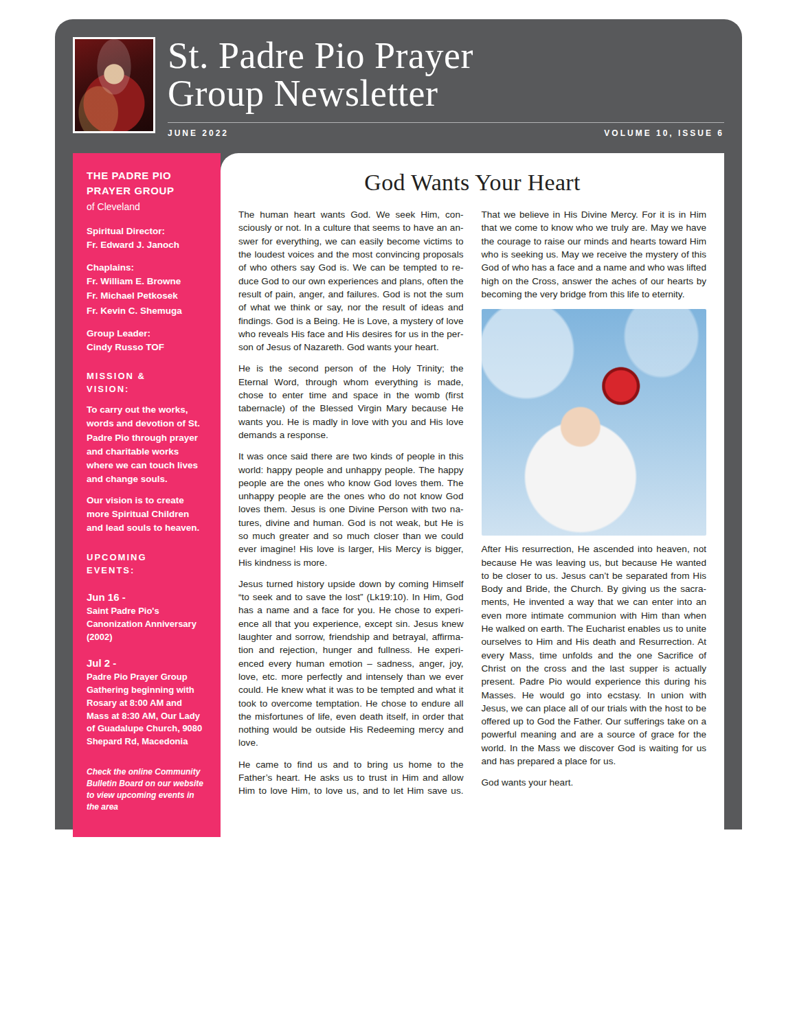St. Padre Pio Prayer
Group Newsletter
JUNE 2022 VOLUME 10, ISSUE 6
THE PADRE PIO
PRAYER GROUP
of Cleveland
Spiritual Director:
Fr. Edward J. Janoch
Chaplains:
Fr. William E. Browne
Fr. Michael Petkosek
Fr. Kevin C. Shemuga
Group Leader:
Cindy Russo TOF
MISSION &
VISION:
To carry out the works, words and devotion of St. Padre Pio through prayer and charitable works where we can touch lives and change souls.
Our vision is to create more Spiritual Children and lead souls to heaven.
UPCOMING
EVENTS:
Jun 16 -
Saint Padre Pio's Canonization Anniversary (2002)
Jul 2 -
Padre Pio Prayer Group Gathering beginning with Rosary at 8:00 AM and Mass at 8:30 AM, Our Lady of Guadalupe Church, 9080 Shepard Rd, Macedonia
Check the online Community Bulletin Board on our website to view upcoming events in the area
God Wants Your Heart
The human heart wants God. We seek Him, consciously or not. In a culture that seems to have an answer for everything, we can easily become victims to the loudest voices and the most convincing proposals of who others say God is. We can be tempted to reduce God to our own experiences and plans, often the result of pain, anger, and failures. God is not the sum of what we think or say, nor the result of ideas and findings. God is a Being. He is Love, a mystery of love who reveals His face and His desires for us in the person of Jesus of Nazareth. God wants your heart.
He is the second person of the Holy Trinity; the Eternal Word, through whom everything is made, chose to enter time and space in the womb (first tabernacle) of the Blessed Virgin Mary because He wants you. He is madly in love with you and His love demands a response.
It was once said there are two kinds of people in this world: happy people and unhappy people. The happy people are the ones who know God loves them. The unhappy people are the ones who do not know God loves them. Jesus is one Divine Person with two natures, divine and human. God is not weak, but He is so much greater and so much closer than we could ever imagine! His love is larger, His Mercy is bigger, His kindness is more.
Jesus turned history upside down by coming Himself “to seek and to save the lost” (Lk19:10). In Him, God has a name and a face for you. He chose to experience all that you experience, except sin. Jesus knew laughter and sorrow, friendship and betrayal, affirmation and rejection, hunger and fullness. He experienced every human emotion – sadness, anger, joy, love, etc. more perfectly and intensely than we ever could. He knew what it was to be tempted and what it took to overcome temptation. He chose to endure all the misfortunes of life, even death itself, in order that nothing would be outside His Redeeming mercy and love.
He came to find us and to bring us home to the Father’s heart. He asks us to trust in Him and allow Him to love Him, to love us, and to let Him save us. That we believe in His Divine Mercy. For it is in Him that we come to know who we truly are. May we have the courage to raise our minds and hearts toward Him who is seeking us. May we receive the mystery of this God of who has a face and a name and who was lifted high on the Cross, answer the aches of our hearts by becoming the very bridge from this life to eternity.
After His resurrection, He ascended into heaven, not because He was leaving us, but because He wanted to be closer to us. Jesus can’t be separated from His Body and Bride, the Church. By giving us the sacraments, He invented a way that we can enter into an even more intimate communion with Him than when He walked on earth. The Eucharist enables us to unite ourselves to Him and His death and Resurrection. At every Mass, time unfolds and the one Sacrifice of Christ on the cross and the last supper is actually present. Padre Pio would experience this during his Masses. He would go into ecstasy. In union with Jesus, we can place all of our trials with the host to be offered up to God the Father. Our sufferings take on a powerful meaning and are a source of grace for the world. In the Mass we discover God is waiting for us and has prepared a place for us.
God wants your heart.